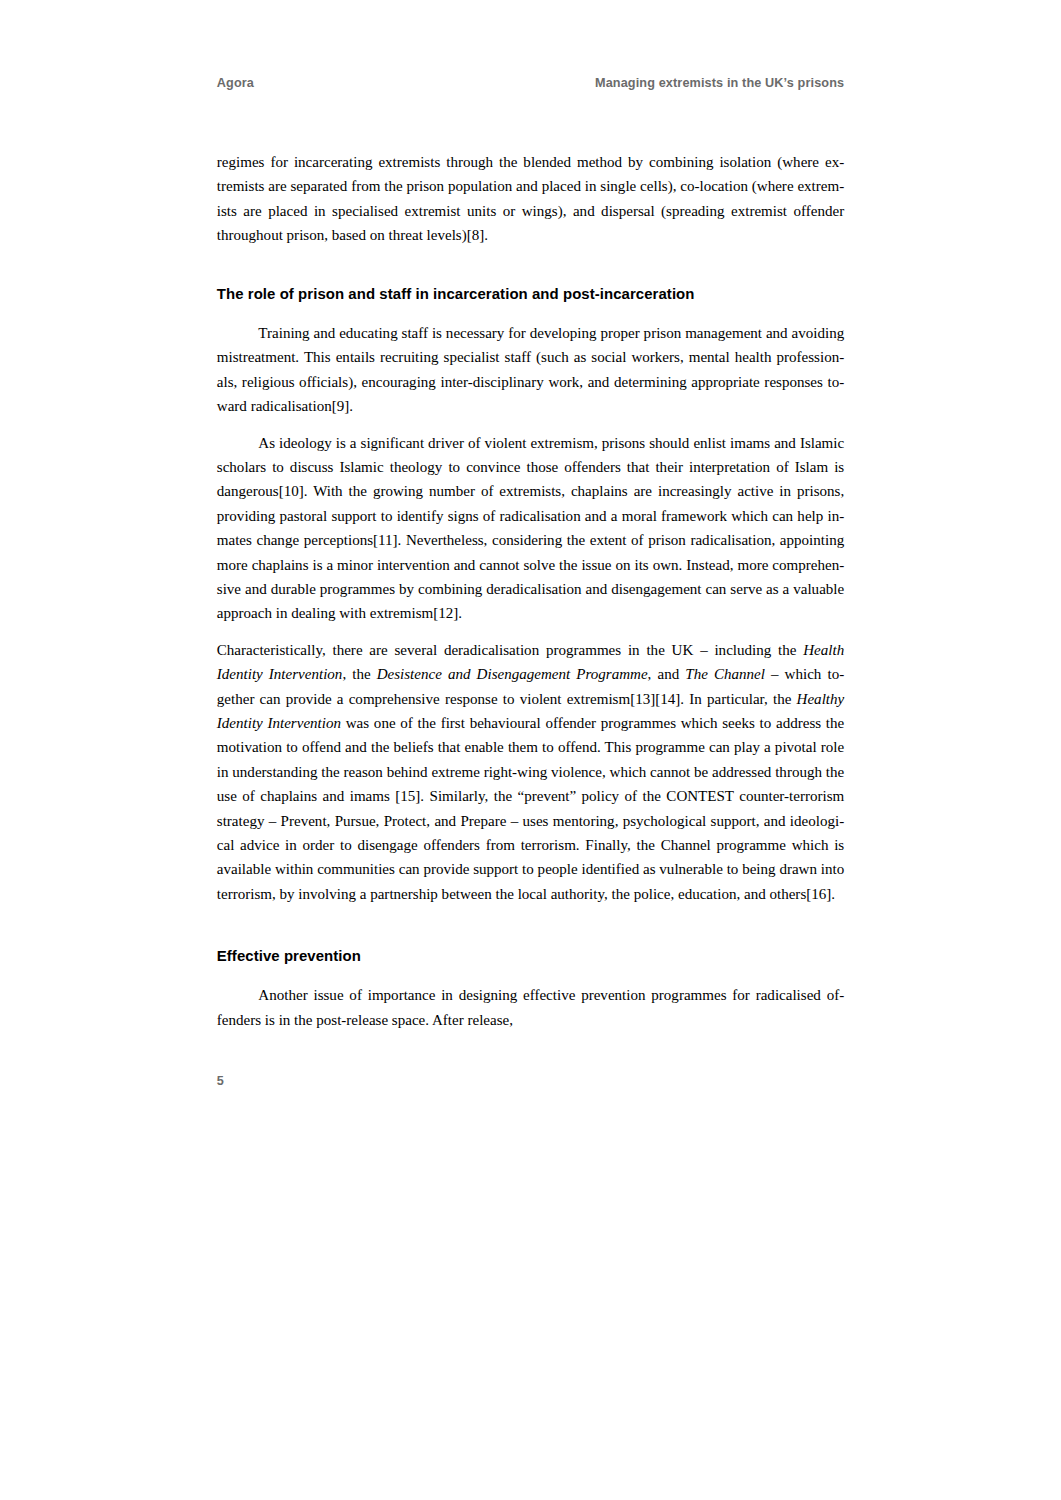Agora Managing extremists in the UK’s prisons
regimes for incarcerating extremists through the blended method by combining isolation (where extremists are separated from the prison population and placed in single cells), co-location (where extremists are placed in specialised extremist units or wings), and dispersal (spreading extremist offender throughout prison, based on threat levels)[8].
The role of prison and staff in incarceration and post-incarceration
Training and educating staff is necessary for developing proper prison management and avoiding mistreatment. This entails recruiting specialist staff (such as social workers, mental health professionals, religious officials), encouraging inter-disciplinary work, and determining appropriate responses toward radicalisation[9].
As ideology is a significant driver of violent extremism, prisons should enlist imams and Islamic scholars to discuss Islamic theology to convince those offenders that their interpretation of Islam is dangerous[10]. With the growing number of extremists, chaplains are increasingly active in prisons, providing pastoral support to identify signs of radicalisation and a moral framework which can help inmates change perceptions[11]. Nevertheless, considering the extent of prison radicalisation, appointing more chaplains is a minor intervention and cannot solve the issue on its own. Instead, more comprehensive and durable programmes by combining deradicalisation and disengagement can serve as a valuable approach in dealing with extremism[12].
Characteristically, there are several deradicalisation programmes in the UK – including the Health Identity Intervention, the Desistence and Disengagement Programme, and The Channel – which together can provide a comprehensive response to violent extremism[13][14]. In particular, the Healthy Identity Intervention was one of the first behavioural offender programmes which seeks to address the motivation to offend and the beliefs that enable them to offend. This programme can play a pivotal role in understanding the reason behind extreme right-wing violence, which cannot be addressed through the use of chaplains and imams [15]. Similarly, the “prevent” policy of the CONTEST counter-terrorism strategy – Prevent, Pursue, Protect, and Prepare – uses mentoring, psychological support, and ideological advice in order to disengage offenders from terrorism. Finally, the Channel programme which is available within communities can provide support to people identified as vulnerable to being drawn into terrorism, by involving a partnership between the local authority, the police, education, and others[16].
Effective prevention
Another issue of importance in designing effective prevention programmes for radicalised offenders is in the post-release space. After release,
5